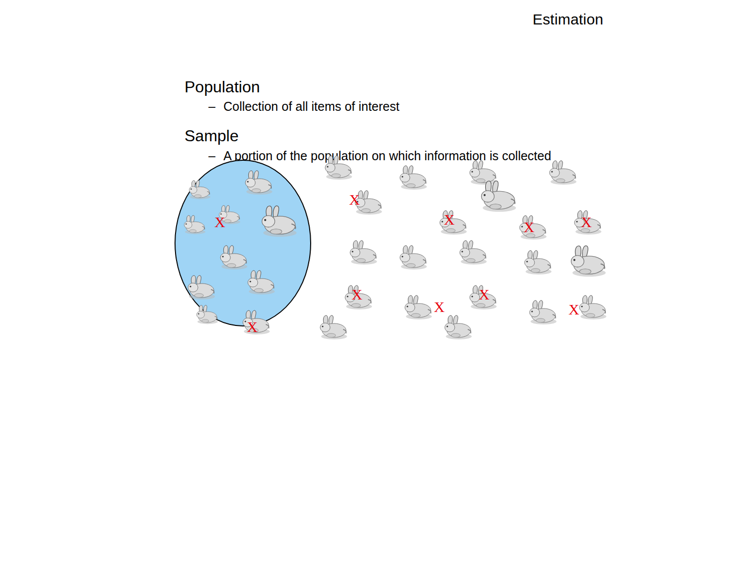Estimation
Population
Collection of all items of interest
Sample
A portion of the population on which information is collected
X
X
X
X
X
X
X
X
X
X